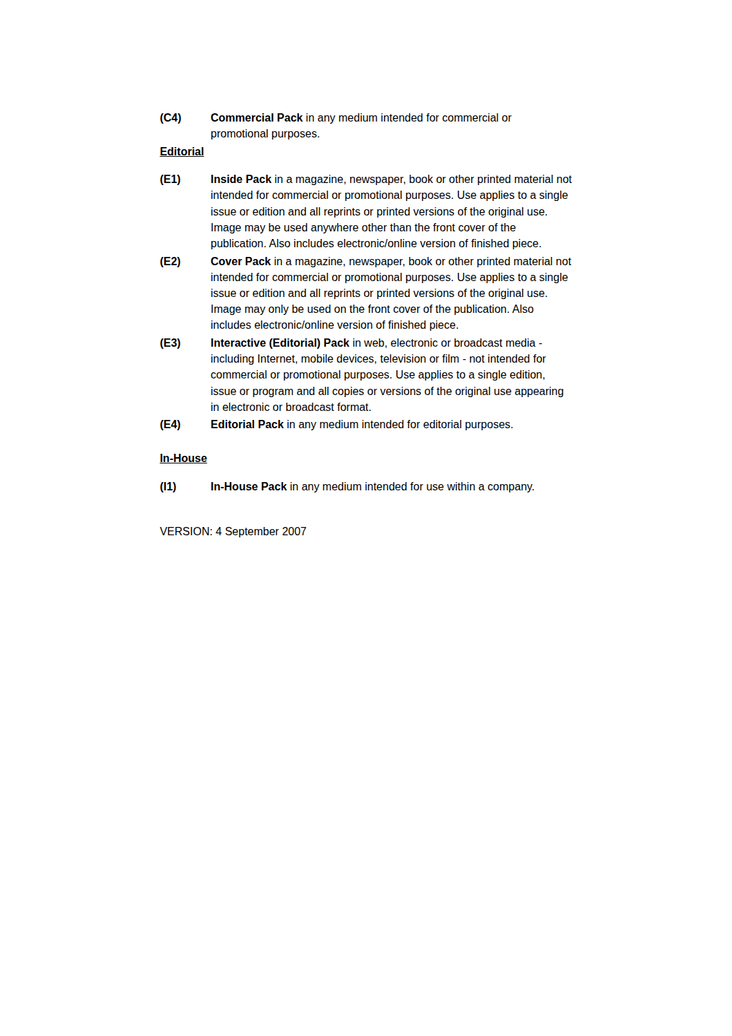(C4)
Commercial Pack in any medium intended for commercial or promotional purposes.
Editorial
(E1)
Inside Pack in a magazine, newspaper, book or other printed material not intended for commercial or promotional purposes. Use applies to a single issue or edition and all reprints or printed versions of the original use. Image may be used anywhere other than the front cover of the publication. Also includes electronic/online version of finished piece.
(E2)
Cover Pack in a magazine, newspaper, book or other printed material not intended for commercial or promotional purposes. Use applies to a single issue or edition and all reprints or printed versions of the original use. Image may only be used on the front cover of the publication. Also includes electronic/online version of finished piece.
(E3)
Interactive (Editorial) Pack in web, electronic or broadcast media - including Internet, mobile devices, television or film - not intended for commercial or promotional purposes. Use applies to a single edition, issue or program and all copies or versions of the original use appearing in electronic or broadcast format.
(E4)
Editorial Pack in any medium intended for editorial purposes.
In-House
(I1)
In-House Pack in any medium intended for use within a company.
VERSION: 4 September 2007